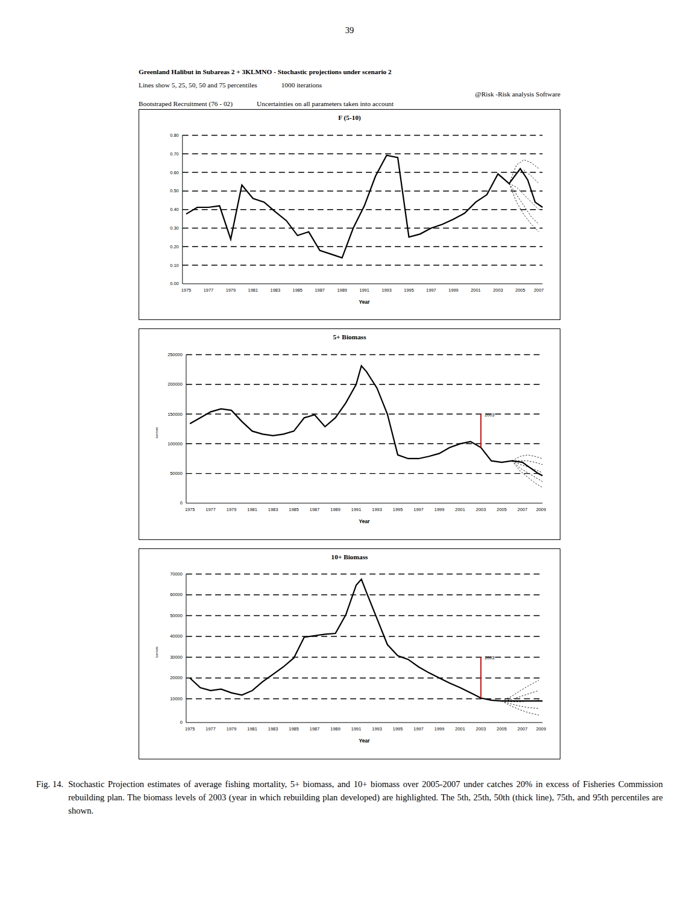39
Greenland Halibut in Subareas 2 + 3KLMNO - Stochastic projections under scenario 2
Lines show 5, 25, 50, 50 and 75 percentiles
1000 iterations
@Risk -Risk analysis Software
Bootstraped Recruitment (76 - 02)
Uncertainties on all parameters taken into account
F (5-10)
0.80 0.70 0.60 0.50 0.40 0.30 0.20 0.10 0.00 1975 1977 1979 1981 1983 1985 1987 1989 1991 1993 1995 1997 1999 2001 2003 2005 2007 Year
5+ Biomass
250000 200000 150000 100000 50000 0 tonnes 1975 1977 1979 1981 1983 1985 1987 1989 1991 1993 1995 1997 1999 2001 2003 2005 2007 2009 Year 2003
10+ Biomass
70000 60000 50000 40000 30000 20000 10000 0 tonnes 1975 1977 1979 1981 1983 1985 1987 1989 1991 1993 1995 1997 1999 2001 2003 2005 2007 2009 Year 2003
Fig. 14.
Stochastic Projection estimates of average fishing mortality, 5+ biomass, and 10+ biomass over 2005-2007 under catches 20% in excess of Fisheries Commission rebuilding plan. The biomass levels of 2003 (year in which rebuilding plan developed) are highlighted. The 5th, 25th, 50th (thick line), 75th, and 95th percentiles are shown.